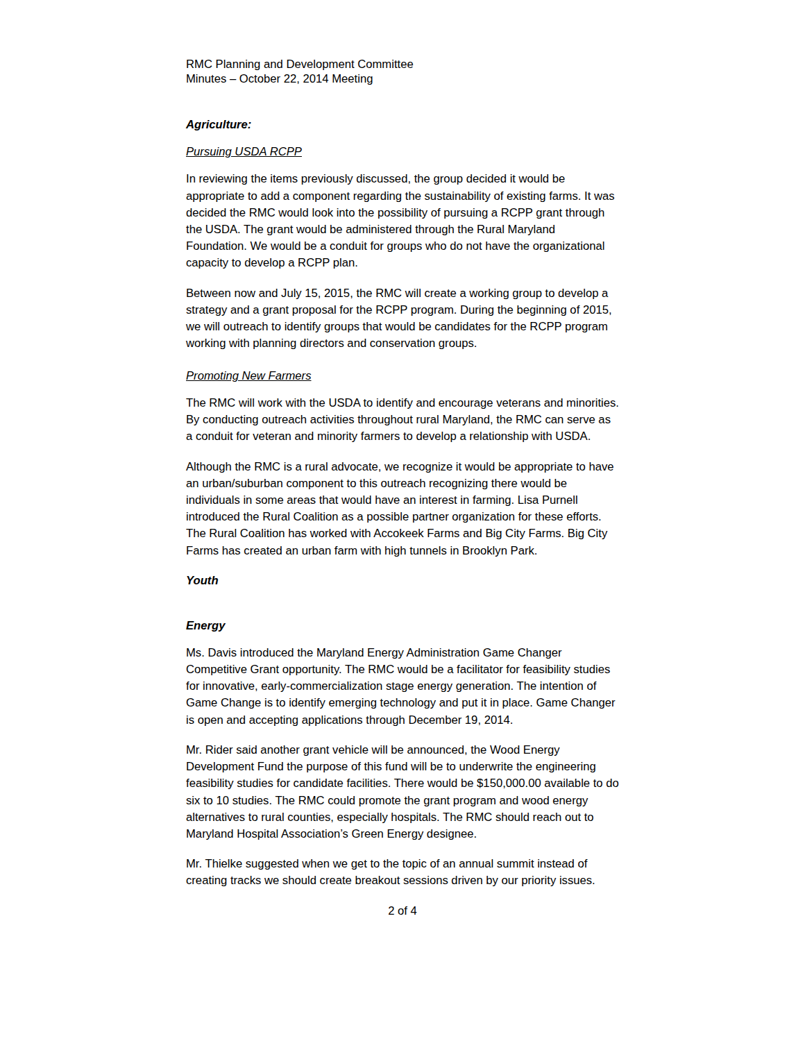RMC Planning and Development Committee
Minutes – October 22, 2014 Meeting
Agriculture:
Pursuing USDA RCPP
In reviewing the items previously discussed, the group decided it would be appropriate to add a component regarding the sustainability of existing farms. It was decided the RMC would look into the possibility of pursuing a RCPP grant through the USDA. The grant would be administered through the Rural Maryland Foundation. We would be a conduit for groups who do not have the organizational capacity to develop a RCPP plan.
Between now and July 15, 2015, the RMC will create a working group to develop a strategy and a grant proposal for the RCPP program. During the beginning of 2015, we will outreach to identify groups that would be candidates for the RCPP program working with planning directors and conservation groups.
Promoting New Farmers
The RMC will work with the USDA to identify and encourage veterans and minorities. By conducting outreach activities throughout rural Maryland, the RMC can serve as a conduit for veteran and minority farmers to develop a relationship with USDA.
Although the RMC is a rural advocate, we recognize it would be appropriate to have an urban/suburban component to this outreach recognizing there would be individuals in some areas that would have an interest in farming. Lisa Purnell introduced the Rural Coalition as a possible partner organization for these efforts. The Rural Coalition has worked with Accokeek Farms and Big City Farms. Big City Farms has created an urban farm with high tunnels in Brooklyn Park.
Youth
Energy
Ms. Davis introduced the Maryland Energy Administration Game Changer Competitive Grant opportunity. The RMC would be a facilitator for feasibility studies for innovative, early-commercialization stage energy generation. The intention of Game Change is to identify emerging technology and put it in place. Game Changer is open and accepting applications through December 19, 2014.
Mr. Rider said another grant vehicle will be announced, the Wood Energy Development Fund the purpose of this fund will be to underwrite the engineering feasibility studies for candidate facilities. There would be $150,000.00 available to do six to 10 studies. The RMC could promote the grant program and wood energy alternatives to rural counties, especially hospitals. The RMC should reach out to Maryland Hospital Association’s Green Energy designee.
Mr. Thielke suggested when we get to the topic of an annual summit instead of creating tracks we should create breakout sessions driven by our priority issues.
2 of 4